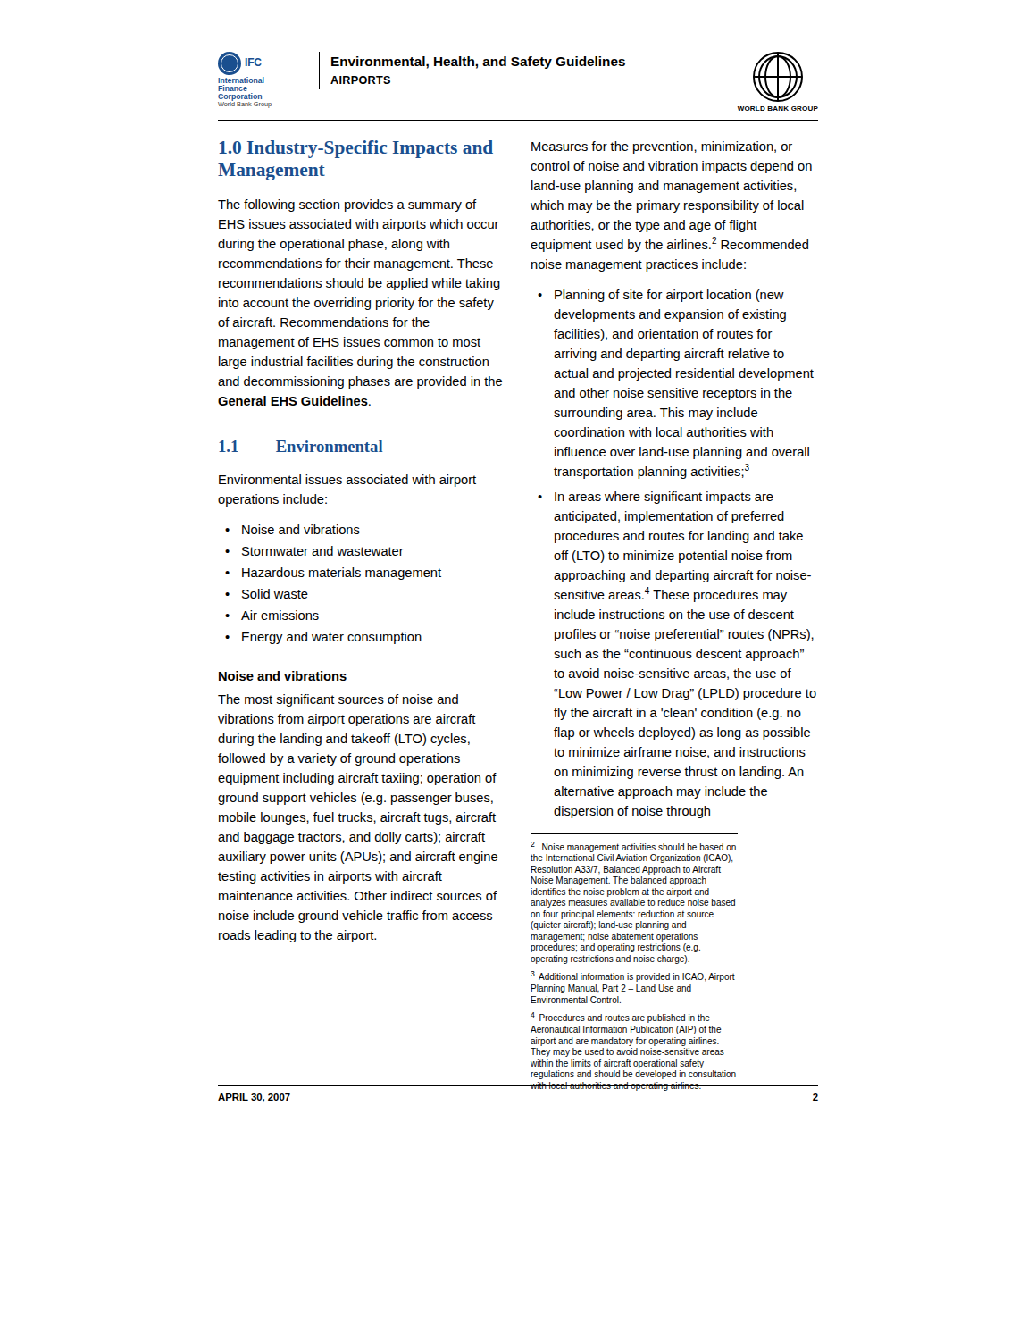IFC
International Finance Corporation World Bank Group
Environmental, Health, and Safety Guidelines
AIRPORTS
WORLD BANK GROUP
1.0 Industry-Specific Impacts and Management
The following section provides a summary of EHS issues associated with airports which occur during the operational phase, along with recommendations for their management. These recommendations should be applied while taking into account the overriding priority for the safety of aircraft. Recommendations for the management of EHS issues common to most large industrial facilities during the construction and decommissioning phases are provided in the General EHS Guidelines.
1.1 Environmental
Environmental issues associated with airport operations include:
Noise and vibrations
Stormwater and wastewater
Hazardous materials management
Solid waste
Air emissions
Energy and water consumption
Noise and vibrations
The most significant sources of noise and vibrations from airport operations are aircraft during the landing and takeoff (LTO) cycles, followed by a variety of ground operations equipment including aircraft taxiing; operation of ground support vehicles (e.g. passenger buses, mobile lounges, fuel trucks, aircraft tugs, aircraft and baggage tractors, and dolly carts); aircraft auxiliary power units (APUs); and aircraft engine testing activities in airports with aircraft maintenance activities. Other indirect sources of noise include ground vehicle traffic from access roads leading to the airport.
Measures for the prevention, minimization, or control of noise and vibration impacts depend on land-use planning and management activities, which may be the primary responsibility of local authorities, or the type and age of flight equipment used by the airlines.2 Recommended noise management practices include:
Planning of site for airport location (new developments and expansion of existing facilities), and orientation of routes for arriving and departing aircraft relative to actual and projected residential development and other noise sensitive receptors in the surrounding area. This may include coordination with local authorities with influence over land-use planning and overall transportation planning activities;3
In areas where significant impacts are anticipated, implementation of preferred procedures and routes for landing and take off (LTO) to minimize potential noise from approaching and departing aircraft for noise-sensitive areas.4 These procedures may include instructions on the use of descent profiles or “noise preferential” routes (NPRs), such as the “continuous descent approach” to avoid noise-sensitive areas, the use of “Low Power / Low Drag” (LPLD) procedure to fly the aircraft in a 'clean' condition (e.g. no flap or wheels deployed) as long as possible to minimize airframe noise, and instructions on minimizing reverse thrust on landing. An alternative approach may include the dispersion of noise through
2 Noise management activities should be based on the International Civil Aviation Organization (ICAO), Resolution A33/7, Balanced Approach to Aircraft Noise Management. The balanced approach identifies the noise problem at the airport and analyzes measures available to reduce noise based on four principal elements: reduction at source (quieter aircraft); land-use planning and management; noise abatement operations procedures; and operating restrictions (e.g. operating restrictions and noise charge).
3 Additional information is provided in ICAO, Airport Planning Manual, Part 2 – Land Use and Environmental Control.
4 Procedures and routes are published in the Aeronautical Information Publication (AIP) of the airport and are mandatory for operating airlines. They may be used to avoid noise-sensitive areas within the limits of aircraft operational safety regulations and should be developed in consultation with local authorities and operating airlines.
APRIL 30, 2007 2